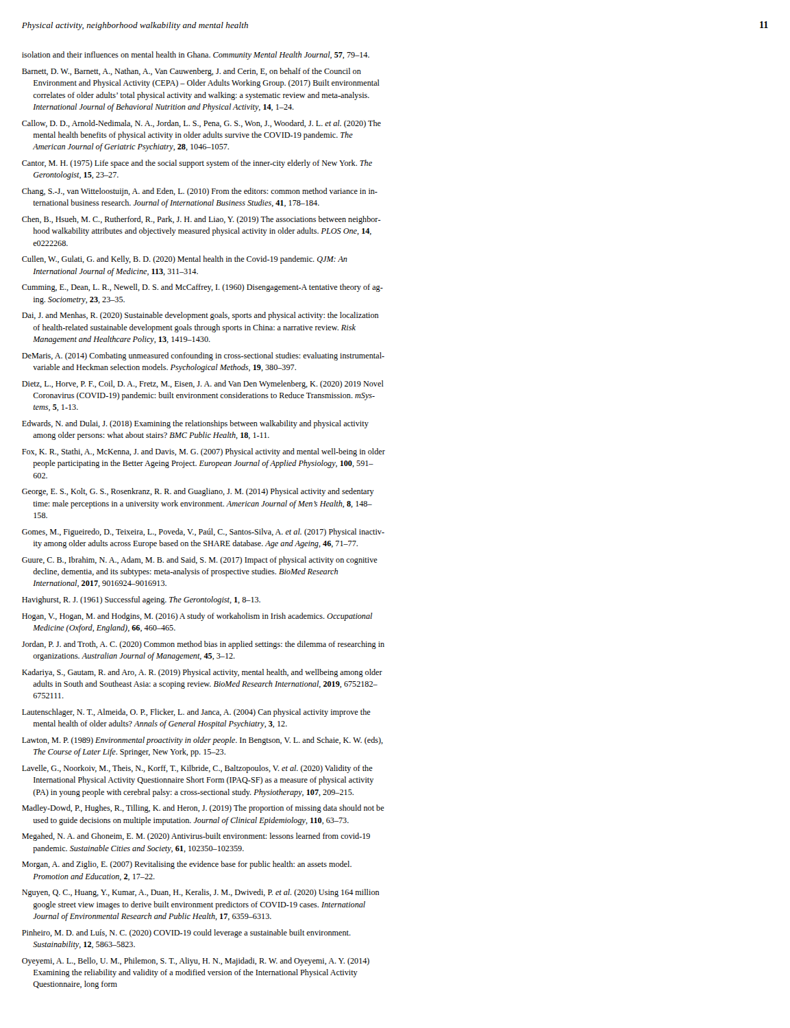Physical activity, neighborhood walkability and mental health
11
isolation and their influences on mental health in Ghana. Community Mental Health Journal, 57, 79–14.
Barnett, D. W., Barnett, A., Nathan, A., Van Cauwenberg, J. and Cerin, E, on behalf of the Council on Environment and Physical Activity (CEPA) – Older Adults Working Group. (2017) Built environmental correlates of older adults’ total physical activity and walking: a systematic review and meta-analysis. International Journal of Behavioral Nutrition and Physical Activity, 14, 1–24.
Callow, D. D., Arnold-Nedimala, N. A., Jordan, L. S., Pena, G. S., Won, J., Woodard, J. L. et al. (2020) The mental health benefits of physical activity in older adults survive the COVID-19 pandemic. The American Journal of Geriatric Psychiatry, 28, 1046–1057.
Cantor, M. H. (1975) Life space and the social support system of the inner-city elderly of New York. The Gerontologist, 15, 23–27.
Chang, S.-J., van Witteloostuijn, A. and Eden, L. (2010) From the editors: common method variance in international business research. Journal of International Business Studies, 41, 178–184.
Chen, B., Hsueh, M. C., Rutherford, R., Park, J. H. and Liao, Y. (2019) The associations between neighborhood walkability attributes and objectively measured physical activity in older adults. PLOS One, 14, e0222268.
Cullen, W., Gulati, G. and Kelly, B. D. (2020) Mental health in the Covid-19 pandemic. QJM: An International Journal of Medicine, 113, 311–314.
Cumming, E., Dean, L. R., Newell, D. S. and McCaffrey, I. (1960) Disengagement-A tentative theory of aging. Sociometry, 23, 23–35.
Dai, J. and Menhas, R. (2020) Sustainable development goals, sports and physical activity: the localization of health-related sustainable development goals through sports in China: a narrative review. Risk Management and Healthcare Policy, 13, 1419–1430.
DeMaris, A. (2014) Combating unmeasured confounding in cross-sectional studies: evaluating instrumental-variable and Heckman selection models. Psychological Methods, 19, 380–397.
Dietz, L., Horve, P. F., Coil, D. A., Fretz, M., Eisen, J. A. and Van Den Wymelenberg, K. (2020) 2019 Novel Coronavirus (COVID-19) pandemic: built environment considerations to Reduce Transmission. mSystems, 5, 1-13.
Edwards, N. and Dulai, J. (2018) Examining the relationships between walkability and physical activity among older persons: what about stairs? BMC Public Health, 18, 1-11.
Fox, K. R., Stathi, A., McKenna, J. and Davis, M. G. (2007) Physical activity and mental well-being in older people participating in the Better Ageing Project. European Journal of Applied Physiology, 100, 591–602.
George, E. S., Kolt, G. S., Rosenkranz, R. R. and Guagliano, J. M. (2014) Physical activity and sedentary time: male perceptions in a university work environment. American Journal of Men’s Health, 8, 148–158.
Gomes, M., Figueiredo, D., Teixeira, L., Poveda, V., Paúl, C., Santos-Silva, A. et al. (2017) Physical inactivity among older adults across Europe based on the SHARE database. Age and Ageing, 46, 71–77.
Guure, C. B., Ibrahim, N. A., Adam, M. B. and Said, S. M. (2017) Impact of physical activity on cognitive decline, dementia, and its subtypes: meta-analysis of prospective studies. BioMed Research International, 2017, 9016924–9016913.
Havighurst, R. J. (1961) Successful ageing. The Gerontologist, 1, 8–13.
Hogan, V., Hogan, M. and Hodgins, M. (2016) A study of workaholism in Irish academics. Occupational Medicine (Oxford, England), 66, 460–465.
Jordan, P. J. and Troth, A. C. (2020) Common method bias in applied settings: the dilemma of researching in organizations. Australian Journal of Management, 45, 3–12.
Kadariya, S., Gautam, R. and Aro, A. R. (2019) Physical activity, mental health, and wellbeing among older adults in South and Southeast Asia: a scoping review. BioMed Research International, 2019, 6752182–6752111.
Lautenschlager, N. T., Almeida, O. P., Flicker, L. and Janca, A. (2004) Can physical activity improve the mental health of older adults? Annals of General Hospital Psychiatry, 3, 12.
Lawton, M. P. (1989) Environmental proactivity in older people. In Bengtson, V. L. and Schaie, K. W. (eds), The Course of Later Life. Springer, New York, pp. 15–23.
Lavelle, G., Noorkoiv, M., Theis, N., Korff, T., Kilbride, C., Baltzopoulos, V. et al. (2020) Validity of the International Physical Activity Questionnaire Short Form (IPAQ-SF) as a measure of physical activity (PA) in young people with cerebral palsy: a cross-sectional study. Physiotherapy, 107, 209–215.
Madley-Dowd, P., Hughes, R., Tilling, K. and Heron, J. (2019) The proportion of missing data should not be used to guide decisions on multiple imputation. Journal of Clinical Epidemiology, 110, 63–73.
Megahed, N. A. and Ghoneim, E. M. (2020) Antivirus-built environment: lessons learned from covid-19 pandemic. Sustainable Cities and Society, 61, 102350–102359.
Morgan, A. and Ziglio, E. (2007) Revitalising the evidence base for public health: an assets model. Promotion and Education, 2, 17–22.
Nguyen, Q. C., Huang, Y., Kumar, A., Duan, H., Keralis, J. M., Dwivedi, P. et al. (2020) Using 164 million google street view images to derive built environment predictors of COVID-19 cases. International Journal of Environmental Research and Public Health, 17, 6359–6313.
Pinheiro, M. D. and Luís, N. C. (2020) COVID-19 could leverage a sustainable built environment. Sustainability, 12, 5863–5823.
Oyeyemi, A. L., Bello, U. M., Philemon, S. T., Aliyu, H. N., Majidadi, R. W. and Oyeyemi, A. Y. (2014) Examining the reliability and validity of a modified version of the International Physical Activity Questionnaire, long form